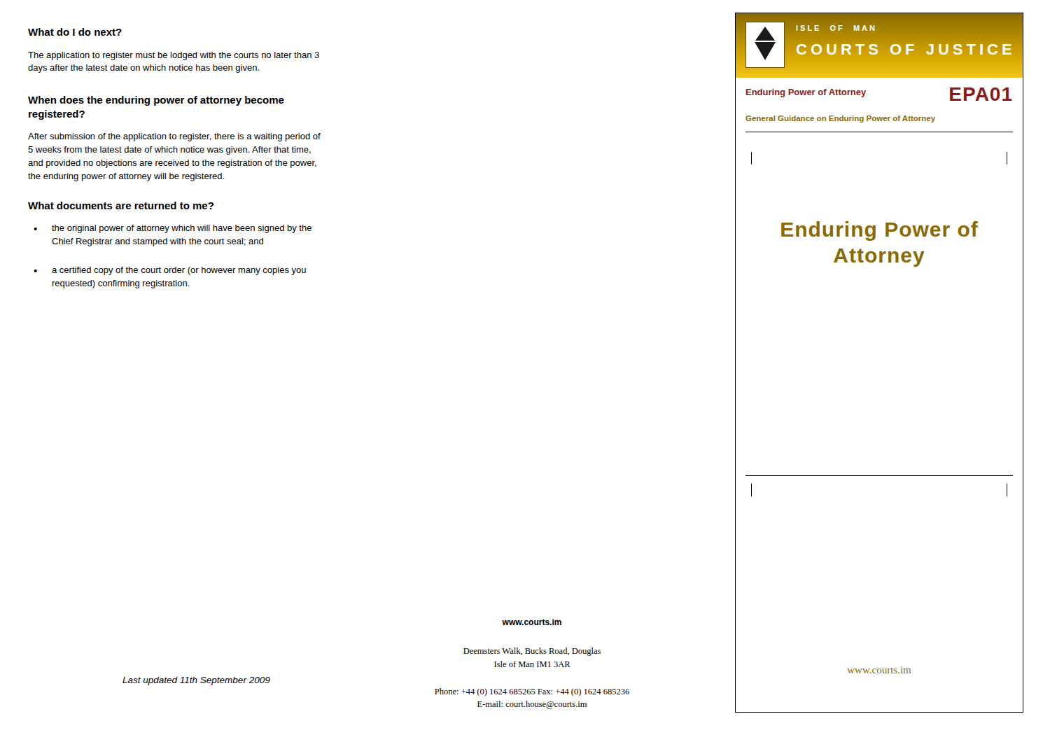What do I do next?
The application to register must be lodged with the courts no later than 3 days after the latest date on which notice has been given.
When does the enduring power of attorney become registered?
After submission of the application to register, there is a waiting period of 5 weeks from the latest date of which notice was given. After that time, and provided no objections are received to the registration of the power, the enduring power of attorney will be registered.
What documents are returned to me?
the original power of attorney which will have been signed by the Chief Registrar and stamped with the court seal; and
a certified copy of the court order (or however many copies you requested) confirming registration.
Last updated 11th September 2009
www.courts.im
Deemsters Walk, Bucks Road, Douglas
Isle of Man IM1 3AR
Phone: +44 (0) 1624 685265 Fax: +44 (0) 1624 685236
E-mail: court.house@courts.im
ISLE OF MAN
COURTS OF JUSTICE
Enduring Power of Attorney EPA01
General Guidance on Enduring Power of Attorney
Enduring Power of
Attorney
www.courts.im